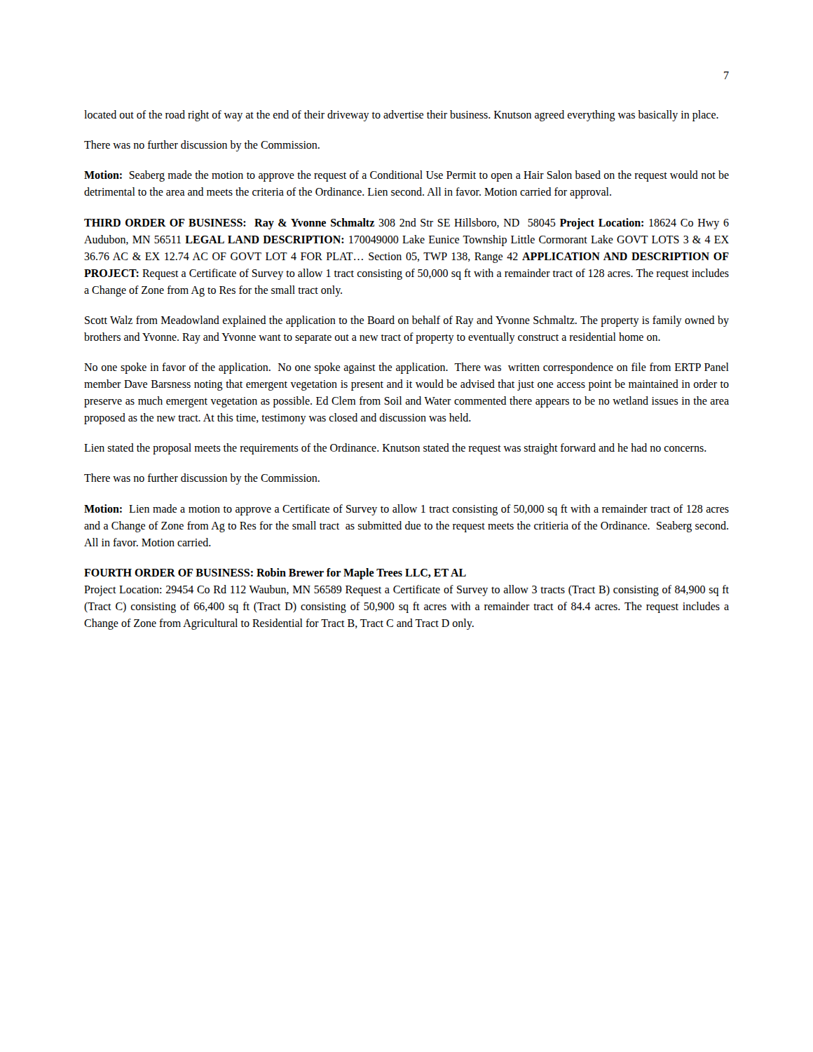7
located out of the road right of way at the end of their driveway to advertise their business. Knutson agreed everything was basically in place.
There was no further discussion by the Commission.
Motion: Seaberg made the motion to approve the request of a Conditional Use Permit to open a Hair Salon based on the request would not be detrimental to the area and meets the criteria of the Ordinance. Lien second. All in favor. Motion carried for approval.
THIRD ORDER OF BUSINESS: Ray & Yvonne Schmaltz 308 2nd Str SE Hillsboro, ND 58045 Project Location: 18624 Co Hwy 6 Audubon, MN 56511 LEGAL LAND DESCRIPTION: 170049000 Lake Eunice Township Little Cormorant Lake GOVT LOTS 3 & 4 EX 36.76 AC & EX 12.74 AC OF GOVT LOT 4 FOR PLAT… Section 05, TWP 138, Range 42 APPLICATION AND DESCRIPTION OF PROJECT: Request a Certificate of Survey to allow 1 tract consisting of 50,000 sq ft with a remainder tract of 128 acres. The request includes a Change of Zone from Ag to Res for the small tract only.
Scott Walz from Meadowland explained the application to the Board on behalf of Ray and Yvonne Schmaltz. The property is family owned by brothers and Yvonne. Ray and Yvonne want to separate out a new tract of property to eventually construct a residential home on.
No one spoke in favor of the application. No one spoke against the application. There was written correspondence on file from ERTP Panel member Dave Barsness noting that emergent vegetation is present and it would be advised that just one access point be maintained in order to preserve as much emergent vegetation as possible. Ed Clem from Soil and Water commented there appears to be no wetland issues in the area proposed as the new tract. At this time, testimony was closed and discussion was held.
Lien stated the proposal meets the requirements of the Ordinance. Knutson stated the request was straight forward and he had no concerns.
There was no further discussion by the Commission.
Motion: Lien made a motion to approve a Certificate of Survey to allow 1 tract consisting of 50,000 sq ft with a remainder tract of 128 acres and a Change of Zone from Ag to Res for the small tract as submitted due to the request meets the critieria of the Ordinance. Seaberg second. All in favor. Motion carried.
FOURTH ORDER OF BUSINESS: Robin Brewer for Maple Trees LLC, ET AL
Project Location: 29454 Co Rd 112 Waubun, MN 56589 Request a Certificate of Survey to allow 3 tracts (Tract B) consisting of 84,900 sq ft (Tract C) consisting of 66,400 sq ft (Tract D) consisting of 50,900 sq ft acres with a remainder tract of 84.4 acres. The request includes a Change of Zone from Agricultural to Residential for Tract B, Tract C and Tract D only.